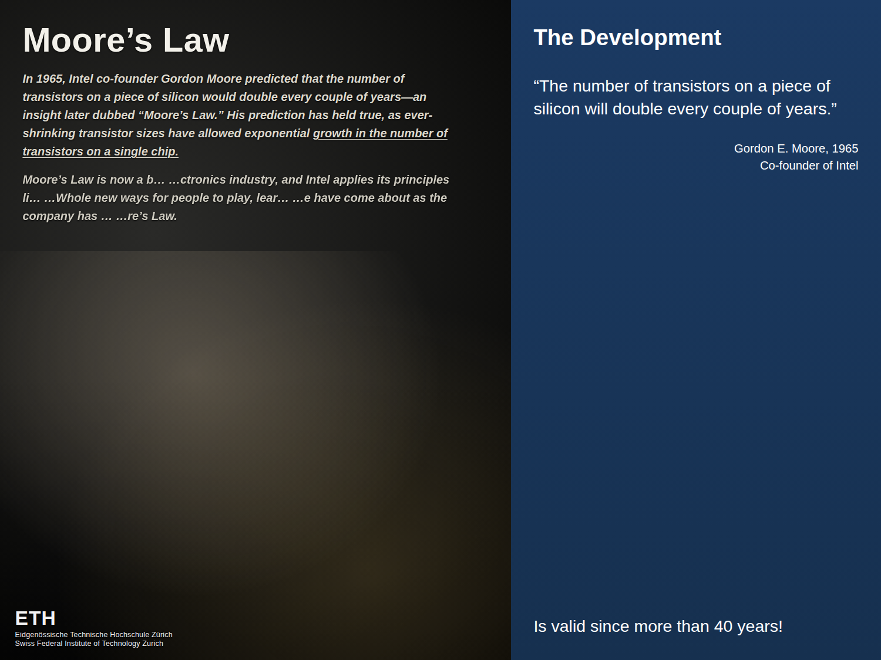Moore’s Law
In 1965, Intel co-founder Gordon Moore predicted that the number of transistors on a piece of silicon would double every couple of years—an insight later dubbed “Moore’s Law.” His prediction has held true, as ever-shrinking transistor sizes have allowed exponential growth in the number of transistors on a single chip.
Moore’s Law is now a b… …ctronics industry, and Intel applies its principles li… …Whole new ways for people to play, lear… …e have come about as the company has … …re’s Law.
ETH
Eidgenössische Technische Hochschule Zürich
Swiss Federal Institute of Technology Zurich
The Development
“The number of transistors on a piece of silicon will double every couple of years.”
Gordon E. Moore, 1965 Co-founder of Intel
Is valid since more than 40 years!